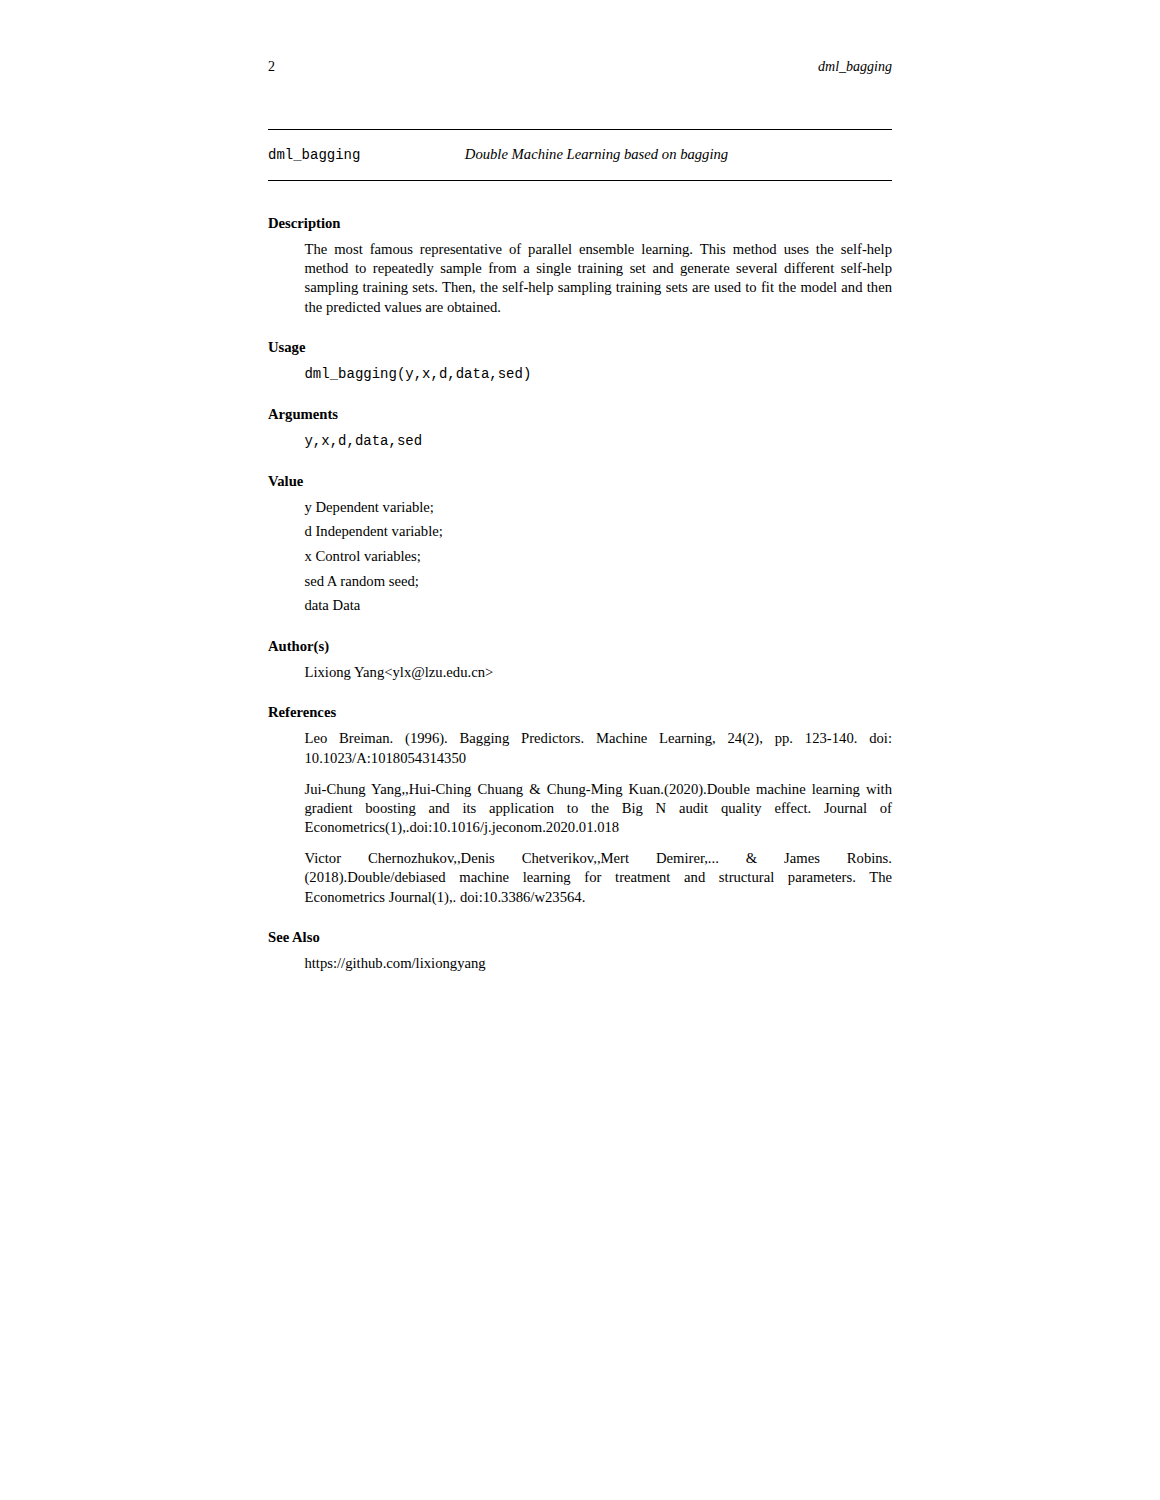2
dml_bagging
dml_bagging
Double Machine Learning based on bagging
Description
The most famous representative of parallel ensemble learning. This method uses the self-help method to repeatedly sample from a single training set and generate several different self-help sampling training sets. Then, the self-help sampling training sets are used to fit the model and then the predicted values are obtained.
Usage
dml_bagging(y,x,d,data,sed)
Arguments
y,x,d,data,sed
Value
y Dependent variable;
d Independent variable;
x Control variables;
sed A random seed;
data Data
Author(s)
Lixiong Yang<ylx@lzu.edu.cn>
References
Leo Breiman. (1996). Bagging Predictors. Machine Learning, 24(2), pp. 123-140. doi: 10.1023/A:1018054314350
Jui-Chung Yang,,Hui-Ching Chuang & Chung-Ming Kuan.(2020).Double machine learning with gradient boosting and its application to the Big N audit quality effect. Journal of Econometrics(1),.doi:10.1016/j.jeconom.2020.01.018
Victor Chernozhukov,,Denis Chetverikov,,Mert Demirer,... & James Robins.(2018).Double/debiased machine learning for treatment and structural parameters. The Econometrics Journal(1),. doi:10.3386/w23564.
See Also
https://github.com/lixiongyang